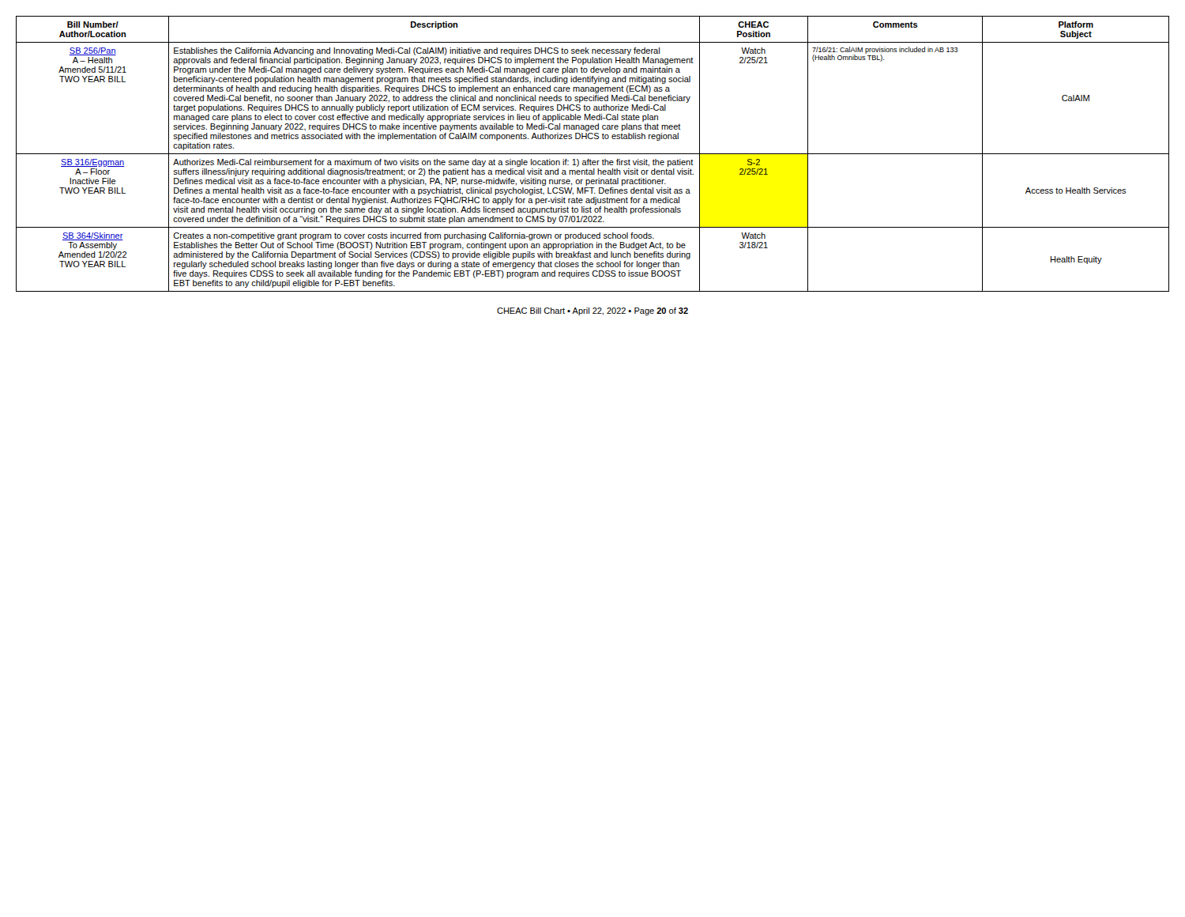| Bill Number/ Author/Location | Description | CHEAC Position | Comments | Platform Subject |
| --- | --- | --- | --- | --- |
| SB 256/Pan A – Health Amended 5/11/21 TWO YEAR BILL | Establishes the California Advancing and Innovating Medi-Cal (CalAIM) initiative and requires DHCS to seek necessary federal approvals and federal financial participation. Beginning January 2023, requires DHCS to implement the Population Health Management Program under the Medi-Cal managed care delivery system. Requires each Medi-Cal managed care plan to develop and maintain a beneficiary-centered population health management program that meets specified standards, including identifying and mitigating social determinants of health and reducing health disparities. Requires DHCS to implement an enhanced care management (ECM) as a covered Medi-Cal benefit, no sooner than January 2022, to address the clinical and nonclinical needs to specified Medi-Cal beneficiary target populations. Requires DHCS to annually publicly report utilization of ECM services. Requires DHCS to authorize Medi-Cal managed care plans to elect to cover cost effective and medically appropriate services in lieu of applicable Medi-Cal state plan services. Beginning January 2022, requires DHCS to make incentive payments available to Medi-Cal managed care plans that meet specified milestones and metrics associated with the implementation of CalAIM components. Authorizes DHCS to establish regional capitation rates. | Watch 2/25/21 | 7/16/21: CalAIM provisions included in AB 133 (Health Omnibus TBL). | CalAIM |
| SB 316/Eggman A – Floor Inactive File TWO YEAR BILL | Authorizes Medi-Cal reimbursement for a maximum of two visits on the same day at a single location if: 1) after the first visit, the patient suffers illness/injury requiring additional diagnosis/treatment; or 2) the patient has a medical visit and a mental health visit or dental visit. Defines medical visit as a face-to-face encounter with a physician, PA, NP, nurse-midwife, visiting nurse, or perinatal practitioner. Defines a mental health visit as a face-to-face encounter with a psychiatrist, clinical psychologist, LCSW, MFT. Defines dental visit as a face-to-face encounter with a dentist or dental hygienist. Authorizes FQHC/RHC to apply for a per-visit rate adjustment for a medical visit and mental health visit occurring on the same day at a single location. Adds licensed acupuncturist to list of health professionals covered under the definition of a “visit.” Requires DHCS to submit state plan amendment to CMS by 07/01/2022. | S-2 2/25/21 | | Access to Health Services |
| SB 364/Skinner To Assembly Amended 1/20/22 TWO YEAR BILL | Creates a non-competitive grant program to cover costs incurred from purchasing California-grown or produced school foods. Establishes the Better Out of School Time (BOOST) Nutrition EBT program, contingent upon an appropriation in the Budget Act, to be administered by the California Department of Social Services (CDSS) to provide eligible pupils with breakfast and lunch benefits during regularly scheduled school breaks lasting longer than five days or during a state of emergency that closes the school for longer than five days. Requires CDSS to seek all available funding for the Pandemic EBT (P-EBT) program and requires CDSS to issue BOOST EBT benefits to any child/pupil eligible for P-EBT benefits. | Watch 3/18/21 | | Health Equity |
CHEAC Bill Chart ▪ April 22, 2022 ▪ Page 20 of 32